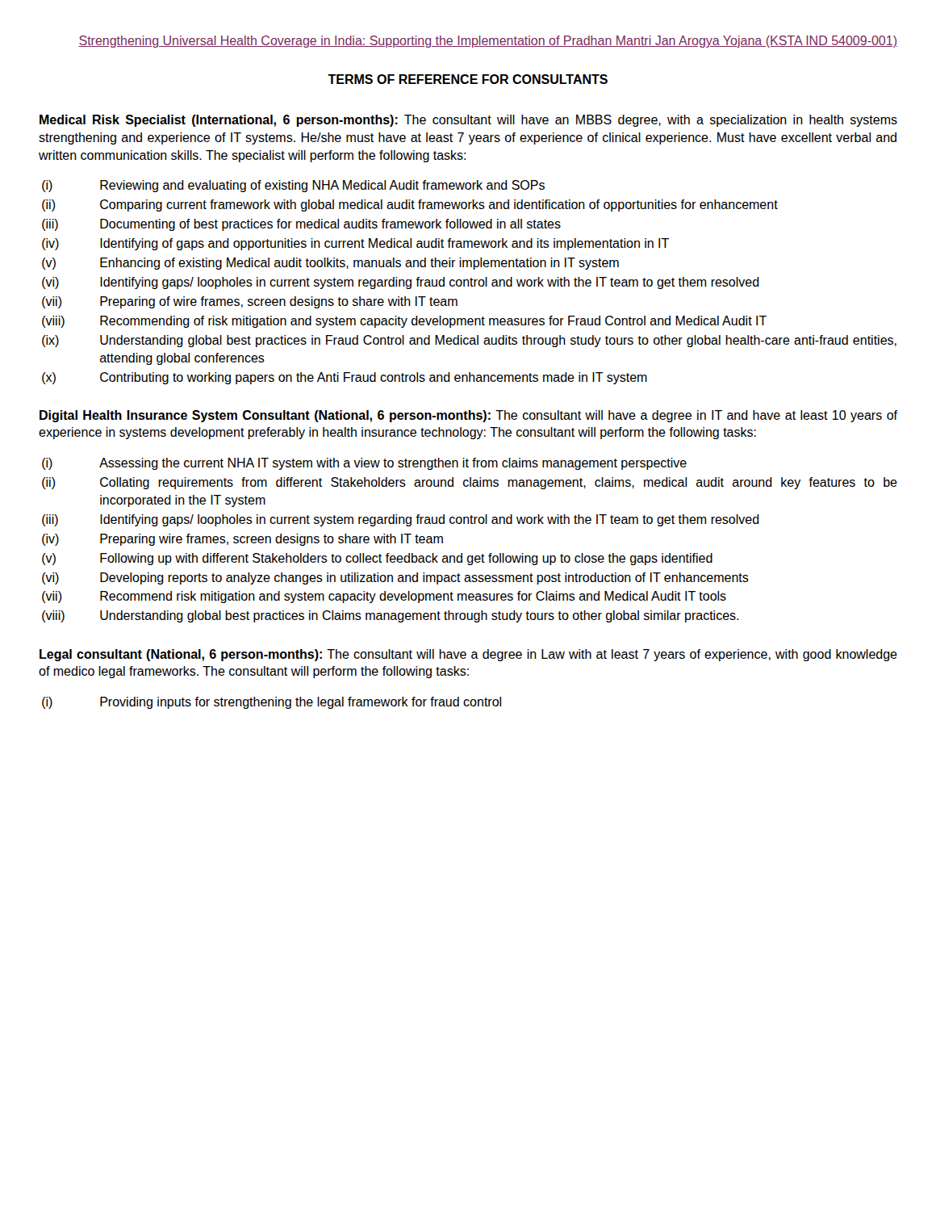Strengthening Universal Health Coverage in India: Supporting the Implementation of Pradhan Mantri Jan Arogya Yojana (KSTA IND 54009-001)
TERMS OF REFERENCE FOR CONSULTANTS
Medical Risk Specialist (International, 6 person-months): The consultant will have an MBBS degree, with a specialization in health systems strengthening and experience of IT systems. He/she must have at least 7 years of experience of clinical experience. Must have excellent verbal and written communication skills. The specialist will perform the following tasks:
(i) Reviewing and evaluating of existing NHA Medical Audit framework and SOPs
(ii) Comparing current framework with global medical audit frameworks and identification of opportunities for enhancement
(iii) Documenting of best practices for medical audits framework followed in all states
(iv) Identifying of gaps and opportunities in current Medical audit framework and its implementation in IT
(v) Enhancing of existing Medical audit toolkits, manuals and their implementation in IT system
(vi) Identifying gaps/ loopholes in current system regarding fraud control and work with the IT team to get them resolved
(vii) Preparing of wire frames, screen designs to share with IT team
(viii) Recommending of risk mitigation and system capacity development measures for Fraud Control and Medical Audit IT
(ix) Understanding global best practices in Fraud Control and Medical audits through study tours to other global health-care anti-fraud entities, attending global conferences
(x) Contributing to working papers on the Anti Fraud controls and enhancements made in IT system
Digital Health Insurance System Consultant (National, 6 person-months): The consultant will have a degree in IT and have at least 10 years of experience in systems development preferably in health insurance technology: The consultant will perform the following tasks:
(i) Assessing the current NHA IT system with a view to strengthen it from claims management perspective
(ii) Collating requirements from different Stakeholders around claims management, claims, medical audit around key features to be incorporated in the IT system
(iii) Identifying gaps/ loopholes in current system regarding fraud control and work with the IT team to get them resolved
(iv) Preparing wire frames, screen designs to share with IT team
(v) Following up with different Stakeholders to collect feedback and get following up to close the gaps identified
(vi) Developing reports to analyze changes in utilization and impact assessment post introduction of IT enhancements
(vii) Recommend risk mitigation and system capacity development measures for Claims and Medical Audit IT tools
(viii) Understanding global best practices in Claims management through study tours to other global similar practices.
Legal consultant (National, 6 person-months): The consultant will have a degree in Law with at least 7 years of experience, with good knowledge of medico legal frameworks. The consultant will perform the following tasks:
(i) Providing inputs for strengthening the legal framework for fraud control